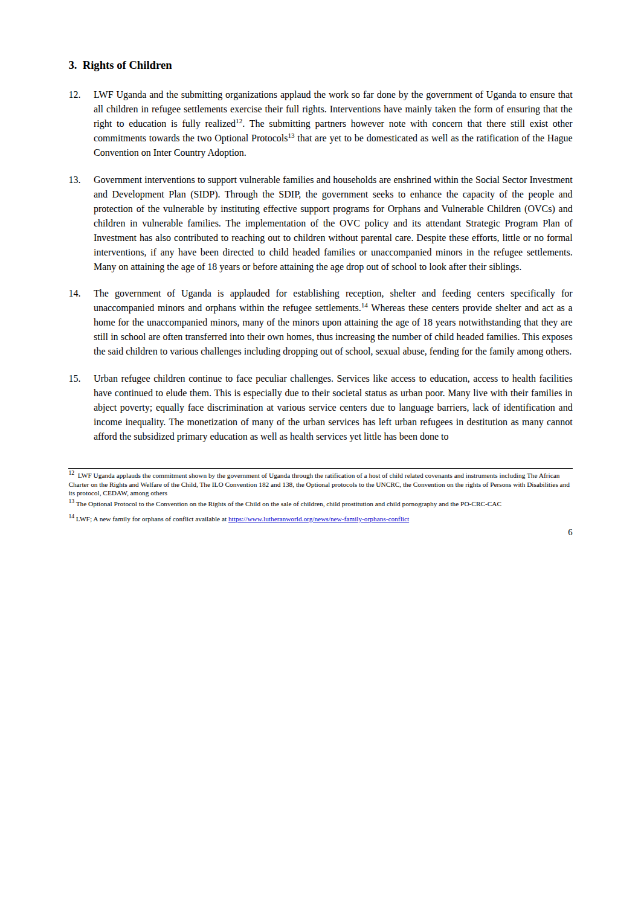3. Rights of Children
LWF Uganda and the submitting organizations applaud the work so far done by the government of Uganda to ensure that all children in refugee settlements exercise their full rights. Interventions have mainly taken the form of ensuring that the right to education is fully realized12. The submitting partners however note with concern that there still exist other commitments towards the two Optional Protocols13 that are yet to be domesticated as well as the ratification of the Hague Convention on Inter Country Adoption.
Government interventions to support vulnerable families and households are enshrined within the Social Sector Investment and Development Plan (SIDP). Through the SDIP, the government seeks to enhance the capacity of the people and protection of the vulnerable by instituting effective support programs for Orphans and Vulnerable Children (OVCs) and children in vulnerable families. The implementation of the OVC policy and its attendant Strategic Program Plan of Investment has also contributed to reaching out to children without parental care. Despite these efforts, little or no formal interventions, if any have been directed to child headed families or unaccompanied minors in the refugee settlements. Many on attaining the age of 18 years or before attaining the age drop out of school to look after their siblings.
The government of Uganda is applauded for establishing reception, shelter and feeding centers specifically for unaccompanied minors and orphans within the refugee settlements.14 Whereas these centers provide shelter and act as a home for the unaccompanied minors, many of the minors upon attaining the age of 18 years notwithstanding that they are still in school are often transferred into their own homes, thus increasing the number of child headed families. This exposes the said children to various challenges including dropping out of school, sexual abuse, fending for the family among others.
Urban refugee children continue to face peculiar challenges. Services like access to education, access to health facilities have continued to elude them. This is especially due to their societal status as urban poor. Many live with their families in abject poverty; equally face discrimination at various service centers due to language barriers, lack of identification and income inequality. The monetization of many of the urban services has left urban refugees in destitution as many cannot afford the subsidized primary education as well as health services yet little has been done to
12 LWF Uganda applauds the commitment shown by the government of Uganda through the ratification of a host of child related covenants and instruments including The African Charter on the Rights and Welfare of the Child, The ILO Convention 182 and 138, the Optional protocols to the UNCRC, the Convention on the rights of Persons with Disabilities and its protocol, CEDAW, among others
13 The Optional Protocol to the Convention on the Rights of the Child on the sale of children, child prostitution and child pornography and the PO-CRC-CAC
14 LWF; A new family for orphans of conflict available at https://www.lutheranworld.org/news/new-family-orphans-conflict
6